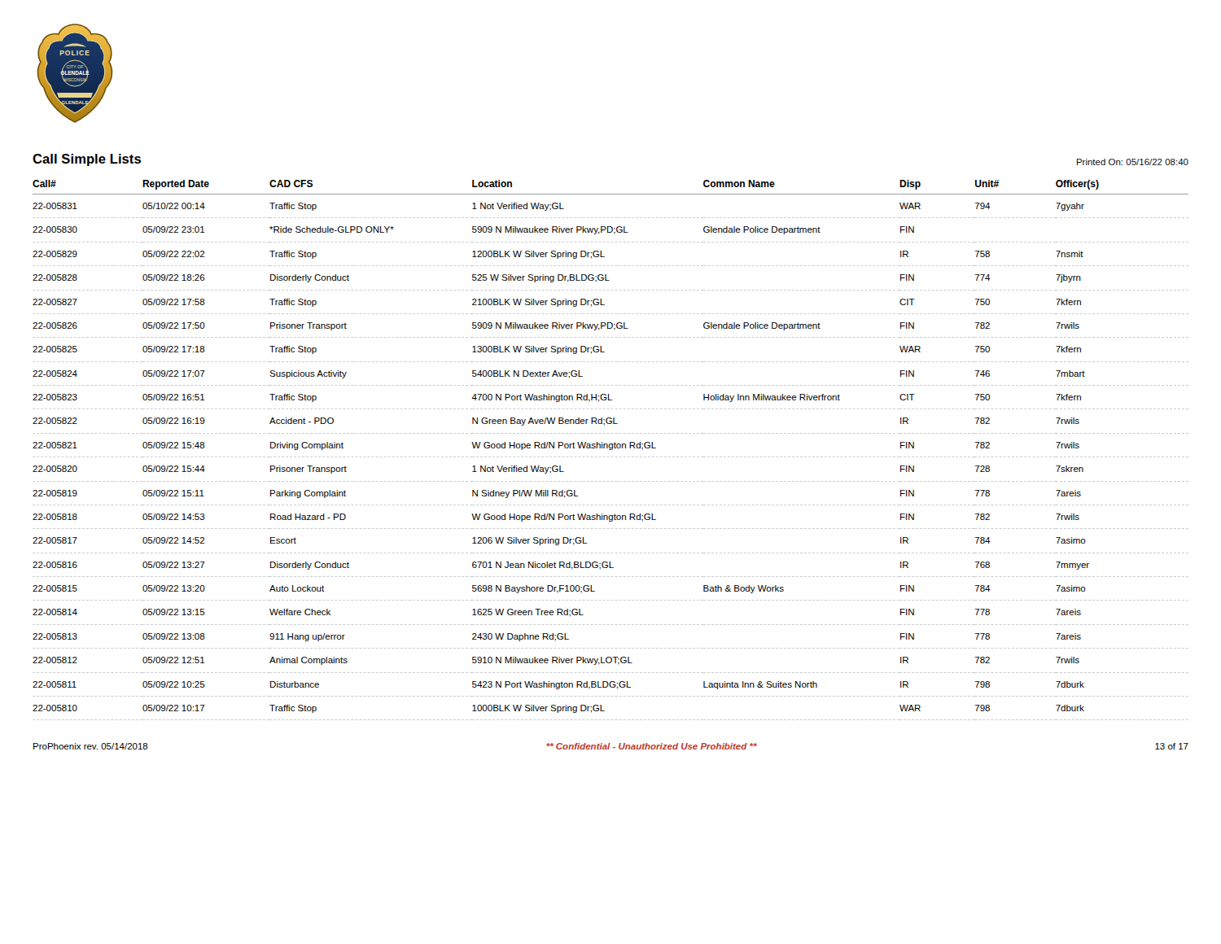POLICE CITY OF GLENDALE WISCONSIN GLENDALE
Call Simple Lists
Printed On: 05/16/22 08:40
| Call# | Reported Date | CAD CFS | Location | Common Name | Disp | Unit# | Officer(s) |
| --- | --- | --- | --- | --- | --- | --- | --- |
| 22-005831 | 05/10/22 00:14 | Traffic Stop | 1 Not Verified Way;GL | | WAR | 794 | 7gyahr |
| 22-005830 | 05/09/22 23:01 | *Ride Schedule-GLPD ONLY* | 5909 N Milwaukee River Pkwy,PD;GL | Glendale Police Department | FIN | | |
| 22-005829 | 05/09/22 22:02 | Traffic Stop | 1200BLK W Silver Spring Dr;GL | | IR | 758 | 7nsmit |
| 22-005828 | 05/09/22 18:26 | Disorderly Conduct | 525 W Silver Spring Dr,BLDG;GL | | FIN | 774 | 7jbyrn |
| 22-005827 | 05/09/22 17:58 | Traffic Stop | 2100BLK W Silver Spring Dr;GL | | CIT | 750 | 7kfern |
| 22-005826 | 05/09/22 17:50 | Prisoner Transport | 5909 N Milwaukee River Pkwy,PD;GL | Glendale Police Department | FIN | 782 | 7rwils |
| 22-005825 | 05/09/22 17:18 | Traffic Stop | 1300BLK W Silver Spring Dr;GL | | WAR | 750 | 7kfern |
| 22-005824 | 05/09/22 17:07 | Suspicious Activity | 5400BLK N Dexter Ave;GL | | FIN | 746 | 7mbart |
| 22-005823 | 05/09/22 16:51 | Traffic Stop | 4700 N Port Washington Rd,H;GL | Holiday Inn Milwaukee Riverfront | CIT | 750 | 7kfern |
| 22-005822 | 05/09/22 16:19 | Accident - PDO | N Green Bay Ave/W Bender Rd;GL | | IR | 782 | 7rwils |
| 22-005821 | 05/09/22 15:48 | Driving Complaint | W Good Hope Rd/N Port Washington Rd;GL | | FIN | 782 | 7rwils |
| 22-005820 | 05/09/22 15:44 | Prisoner Transport | 1 Not Verified Way;GL | | FIN | 728 | 7skren |
| 22-005819 | 05/09/22 15:11 | Parking Complaint | N Sidney Pl/W Mill Rd;GL | | FIN | 778 | 7areis |
| 22-005818 | 05/09/22 14:53 | Road Hazard - PD | W Good Hope Rd/N Port Washington Rd;GL | | FIN | 782 | 7rwils |
| 22-005817 | 05/09/22 14:52 | Escort | 1206 W Silver Spring Dr;GL | | IR | 784 | 7asimo |
| 22-005816 | 05/09/22 13:27 | Disorderly Conduct | 6701 N Jean Nicolet Rd,BLDG;GL | | IR | 768 | 7mmyer |
| 22-005815 | 05/09/22 13:20 | Auto Lockout | 5698 N Bayshore Dr,F100;GL | Bath & Body Works | FIN | 784 | 7asimo |
| 22-005814 | 05/09/22 13:15 | Welfare Check | 1625 W Green Tree Rd;GL | | FIN | 778 | 7areis |
| 22-005813 | 05/09/22 13:08 | 911 Hang up/error | 2430 W Daphne Rd;GL | | FIN | 778 | 7areis |
| 22-005812 | 05/09/22 12:51 | Animal Complaints | 5910 N Milwaukee River Pkwy,LOT;GL | | IR | 782 | 7rwils |
| 22-005811 | 05/09/22 10:25 | Disturbance | 5423 N Port Washington Rd,BLDG;GL | Laquinta Inn & Suites North | IR | 798 | 7dburk |
| 22-005810 | 05/09/22 10:17 | Traffic Stop | 1000BLK W Silver Spring Dr;GL | | WAR | 798 | 7dburk |
ProPhoenix rev. 05/14/2018
** Confidential - Unauthorized Use Prohibited **
13 of 17